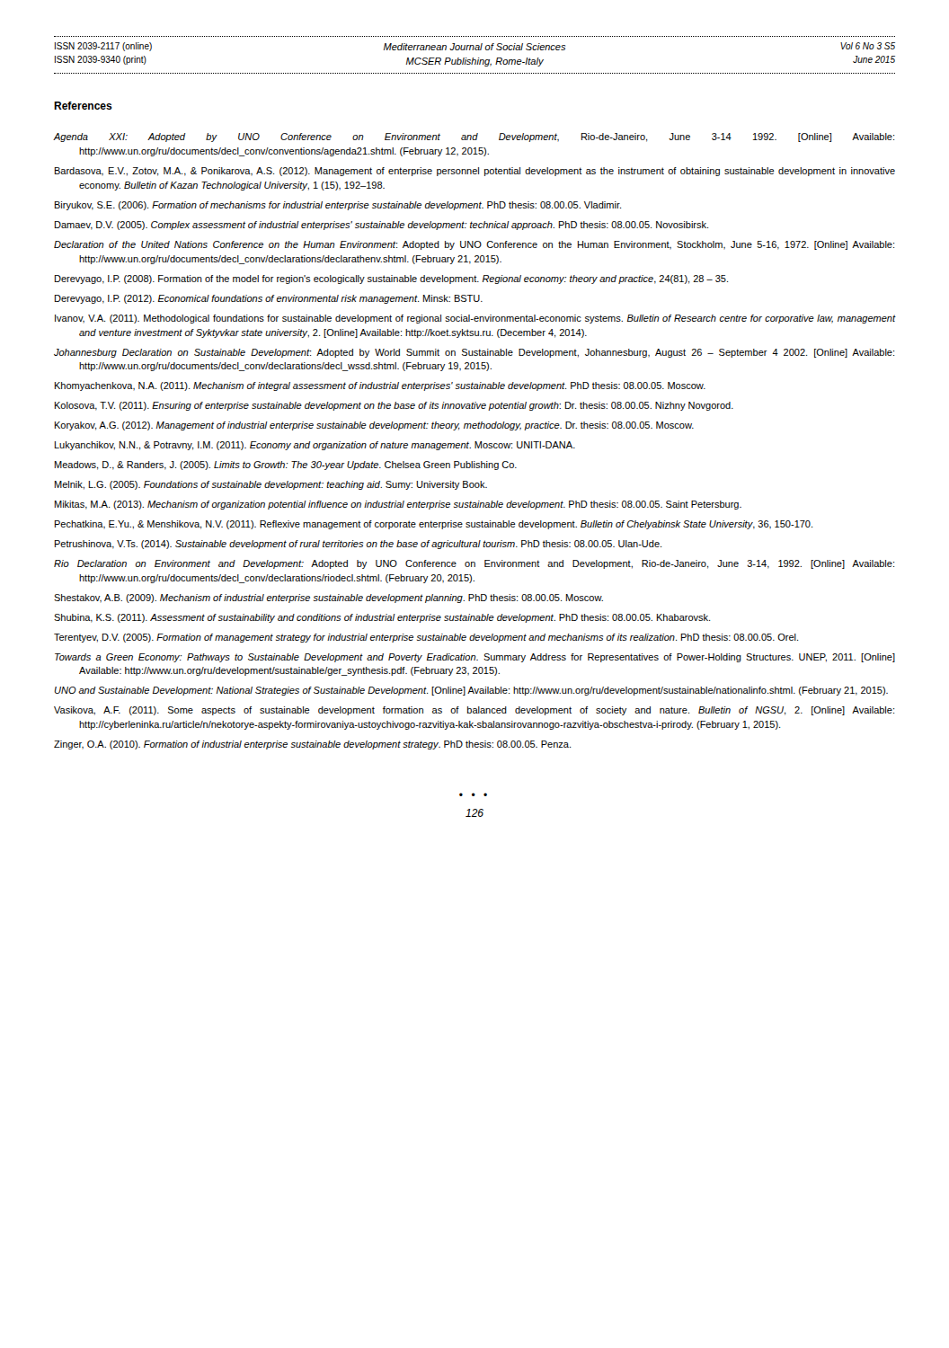| ISSN 2039-2117 (online) ISSN 2039-9340 (print) | Mediterranean Journal of Social Sciences MCSER Publishing, Rome-Italy | Vol 6 No 3 S5 June 2015 |
References
Agenda XXI: Adopted by UNO Conference on Environment and Development, Rio-de-Janeiro, June 3-14 1992. [Online] Available: http://www.un.org/ru/documents/decl_conv/conventions/agenda21.shtml. (February 12, 2015).
Bardasova, E.V., Zotov, M.A., & Ponikarova, A.S. (2012). Management of enterprise personnel potential development as the instrument of obtaining sustainable development in innovative economy. Bulletin of Kazan Technological University, 1 (15), 192–198.
Biryukov, S.E. (2006). Formation of mechanisms for industrial enterprise sustainable development. PhD thesis: 08.00.05. Vladimir.
Damaev, D.V. (2005). Complex assessment of industrial enterprises' sustainable development: technical approach. PhD thesis: 08.00.05. Novosibirsk.
Declaration of the United Nations Conference on the Human Environment: Adopted by UNO Conference on the Human Environment, Stockholm, June 5-16, 1972. [Online] Available: http://www.un.org/ru/documents/decl_conv/declarations/declarathenv.shtml. (February 21, 2015).
Derevyago, I.P. (2008). Formation of the model for region's ecologically sustainable development. Regional economy: theory and practice, 24(81), 28 – 35.
Derevyago, I.P. (2012). Economical foundations of environmental risk management. Minsk: BSTU.
Ivanov, V.A. (2011). Methodological foundations for sustainable development of regional social-environmental-economic systems. Bulletin of Research centre for corporative law, management and venture investment of Syktyvkar state university, 2. [Online] Available: http://koet.syktsu.ru. (December 4, 2014).
Johannesburg Declaration on Sustainable Development: Adopted by World Summit on Sustainable Development, Johannesburg, August 26 – September 4 2002. [Online] Available: http://www.un.org/ru/documents/decl_conv/declarations/decl_wssd.shtml. (February 19, 2015).
Khomyachenkova, N.A. (2011). Mechanism of integral assessment of industrial enterprises' sustainable development. PhD thesis: 08.00.05. Moscow.
Kolosova, T.V. (2011). Ensuring of enterprise sustainable development on the base of its innovative potential growth: Dr. thesis: 08.00.05. Nizhny Novgorod.
Koryakov, A.G. (2012). Management of industrial enterprise sustainable development: theory, methodology, practice. Dr. thesis: 08.00.05. Moscow.
Lukyanchikov, N.N., & Potravny, I.M. (2011). Economy and organization of nature management. Moscow: UNITI-DANA.
Meadows, D., & Randers, J. (2005). Limits to Growth: The 30-year Update. Chelsea Green Publishing Co.
Melnik, L.G. (2005). Foundations of sustainable development: teaching aid. Sumy: University Book.
Mikitas, M.A. (2013). Mechanism of organization potential influence on industrial enterprise sustainable development. PhD thesis: 08.00.05. Saint Petersburg.
Pechatkina, E.Yu., & Menshikova, N.V. (2011). Reflexive management of corporate enterprise sustainable development. Bulletin of Chelyabinsk State University, 36, 150-170.
Petrushinova, V.Ts. (2014). Sustainable development of rural territories on the base of agricultural tourism. PhD thesis: 08.00.05. Ulan-Ude.
Rio Declaration on Environment and Development: Adopted by UNO Conference on Environment and Development, Rio-de-Janeiro, June 3-14, 1992. [Online] Available: http://www.un.org/ru/documents/decl_conv/declarations/riodecl.shtml. (February 20, 2015).
Shestakov, A.B. (2009). Mechanism of industrial enterprise sustainable development planning. PhD thesis: 08.00.05. Moscow.
Shubina, K.S. (2011). Assessment of sustainability and conditions of industrial enterprise sustainable development. PhD thesis: 08.00.05. Khabarovsk.
Terentyev, D.V. (2005). Formation of management strategy for industrial enterprise sustainable development and mechanisms of its realization. PhD thesis: 08.00.05. Orel.
Towards a Green Economy: Pathways to Sustainable Development and Poverty Eradication. Summary Address for Representatives of Power-Holding Structures. UNEP, 2011. [Online] Available: http://www.un.org/ru/development/sustainable/ger_synthesis.pdf. (February 23, 2015).
UNO and Sustainable Development: National Strategies of Sustainable Development. [Online] Available: http://www.un.org/ru/development/sustainable/nationalinfo.shtml. (February 21, 2015).
Vasikova, A.F. (2011). Some aspects of sustainable development formation as of balanced development of society and nature. Bulletin of NGSU, 2. [Online] Available: http://cyberleninka.ru/article/n/nekotorye-aspekty-formirovaniya-ustoychivogo-razvitiya-kak-sbalansirovannogo-razvitiya-obschestva-i-prirody. (February 1, 2015).
Zinger, O.A. (2010). Formation of industrial enterprise sustainable development strategy. PhD thesis: 08.00.05. Penza.
• • •
126